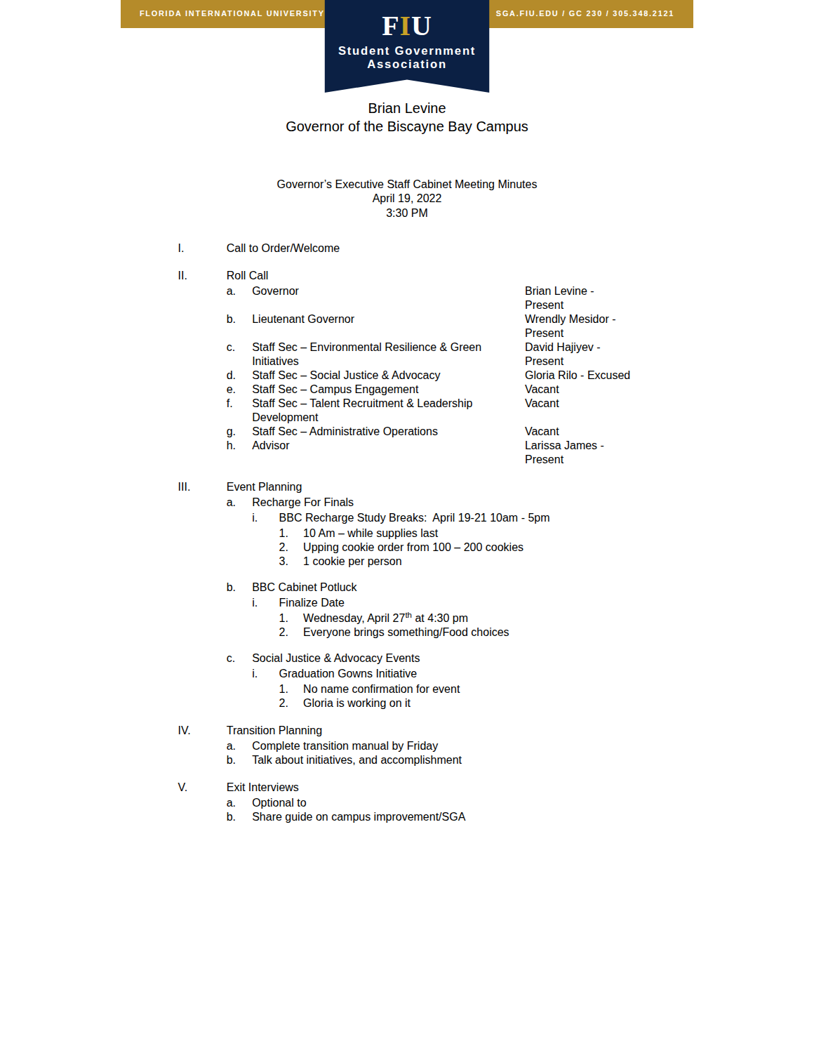FLORIDA INTERNATIONAL UNIVERSITY
SGA.FIU.EDU / GC 230 / 305.348.2121
FIU
Student Government
Association
Brian Levine
Governor of the Biscayne Bay Campus
Governor’s Executive Staff Cabinet Meeting Minutes
April 19, 2022
3:30 PM
I. Call to Order/Welcome
II. Roll Call
a.
Governor Brian Levine - Present
b.
Lieutenant Governor Wrendly Mesidor - Present
c.
Staff Sec – Environmental Resilience & Green Initiatives David Hajiyev - Present
d.
Staff Sec – Social Justice & Advocacy Gloria Rilo - Excused
e.
Staff Sec – Campus Engagement Vacant
f.
Staff Sec – Talent Recruitment & Leadership Development Vacant
g.
Staff Sec – Administrative Operations Vacant
h.
Advisor Larissa James - Present
III. Event Planning
a. Recharge For Finals
i. BBC Recharge Study Breaks: April 19-21 10am - 5pm
1. 10 Am – while supplies last
2. Upping cookie order from 100 – 200 cookies
3. 1 cookie per person
b. BBC Cabinet Potluck
i. Finalize Date
1. Wednesday, April 27th at 4:30 pm
2. Everyone brings something/Food choices
c. Social Justice & Advocacy Events
i. Graduation Gowns Initiative
1. No name confirmation for event
2. Gloria is working on it
IV. Transition Planning
a. Complete transition manual by Friday
b. Talk about initiatives, and accomplishment
V. Exit Interviews
a. Optional to
b. Share guide on campus improvement/SGA